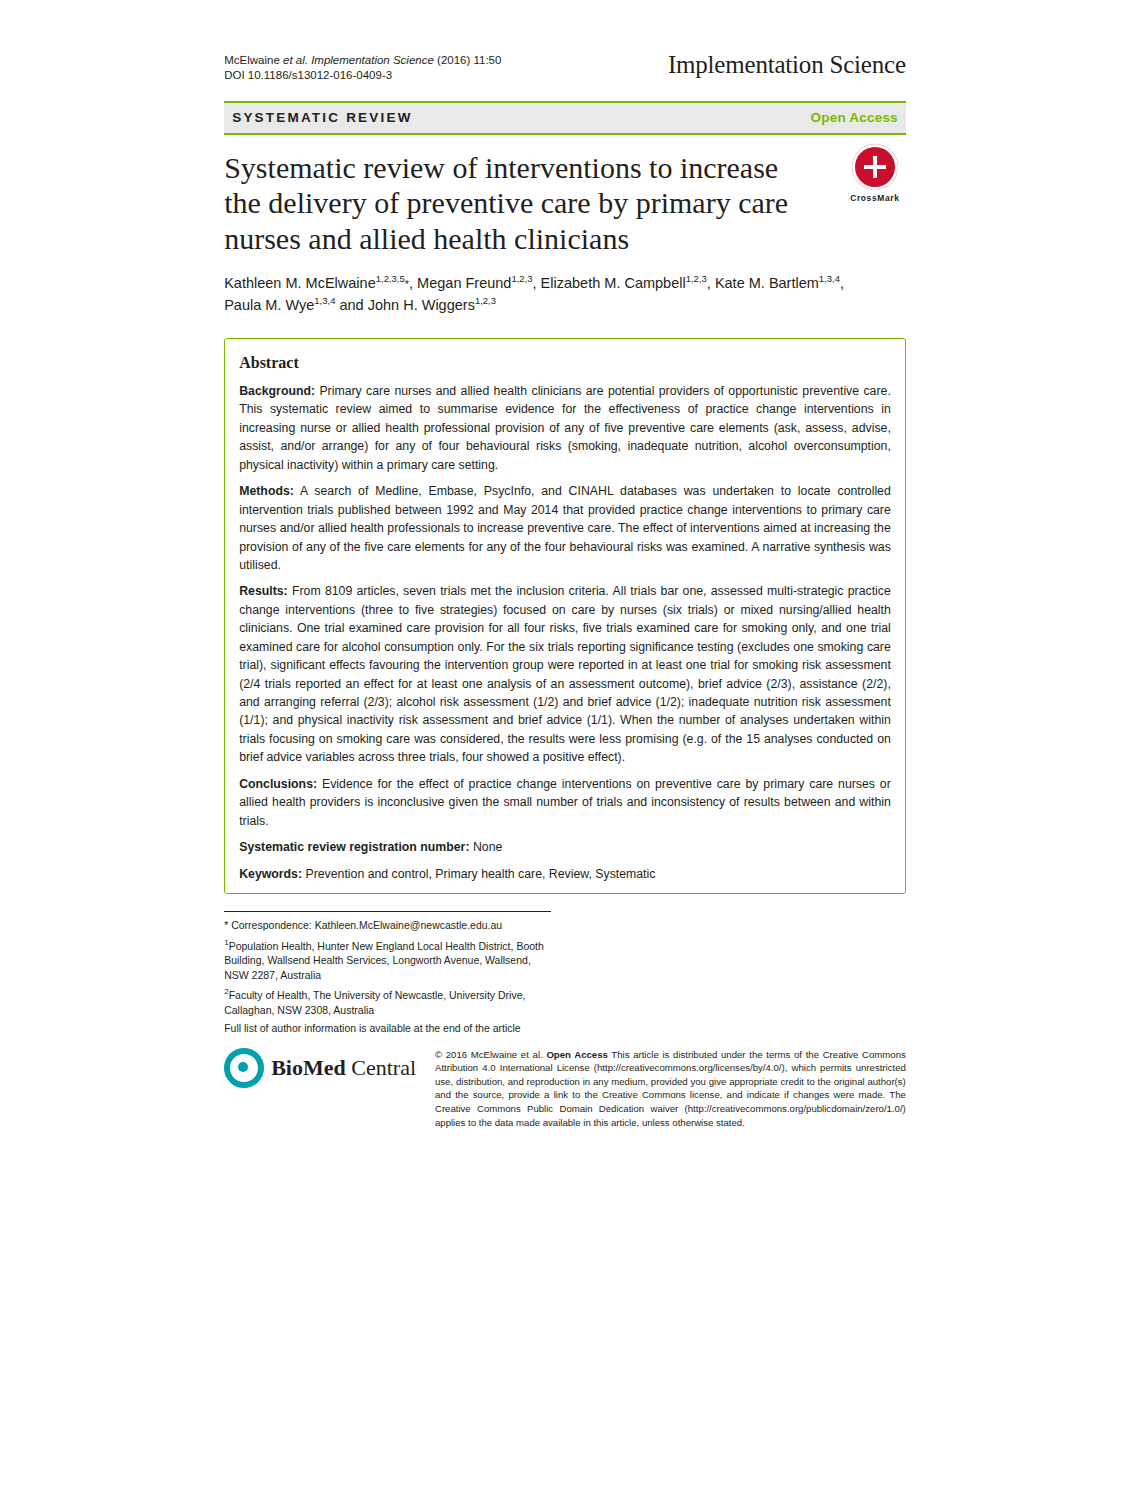McElwaine et al. Implementation Science (2016) 11:50
DOI 10.1186/s13012-016-0409-3
Implementation Science
SYSTEMATIC REVIEW
Open Access
CrossMark
Systematic review of interventions to increase the delivery of preventive care by primary care nurses and allied health clinicians
Kathleen M. McElwaine1,2,3,5*, Megan Freund1,2,3, Elizabeth M. Campbell1,2,3, Kate M. Bartlem1,3,4,
Paula M. Wye1,3,4 and John H. Wiggers1,2,3
Abstract
Background: Primary care nurses and allied health clinicians are potential providers of opportunistic preventive care. This systematic review aimed to summarise evidence for the effectiveness of practice change interventions in increasing nurse or allied health professional provision of any of five preventive care elements (ask, assess, advise, assist, and/or arrange) for any of four behavioural risks (smoking, inadequate nutrition, alcohol overconsumption, physical inactivity) within a primary care setting.
Methods: A search of Medline, Embase, PsycInfo, and CINAHL databases was undertaken to locate controlled intervention trials published between 1992 and May 2014 that provided practice change interventions to primary care nurses and/or allied health professionals to increase preventive care. The effect of interventions aimed at increasing the provision of any of the five care elements for any of the four behavioural risks was examined. A narrative synthesis was utilised.
Results: From 8109 articles, seven trials met the inclusion criteria. All trials bar one, assessed multi-strategic practice change interventions (three to five strategies) focused on care by nurses (six trials) or mixed nursing/allied health clinicians. One trial examined care provision for all four risks, five trials examined care for smoking only, and one trial examined care for alcohol consumption only. For the six trials reporting significance testing (excludes one smoking care trial), significant effects favouring the intervention group were reported in at least one trial for smoking risk assessment (2/4 trials reported an effect for at least one analysis of an assessment outcome), brief advice (2/3), assistance (2/2), and arranging referral (2/3); alcohol risk assessment (1/2) and brief advice (1/2); inadequate nutrition risk assessment (1/1); and physical inactivity risk assessment and brief advice (1/1). When the number of analyses undertaken within trials focusing on smoking care was considered, the results were less promising (e.g. of the 15 analyses conducted on brief advice variables across three trials, four showed a positive effect).
Conclusions: Evidence for the effect of practice change interventions on preventive care by primary care nurses or allied health providers is inconclusive given the small number of trials and inconsistency of results between and within trials.
Systematic review registration number: None
Keywords: Prevention and control, Primary health care, Review, Systematic
* Correspondence: Kathleen.McElwaine@newcastle.edu.au
1Population Health, Hunter New England Local Health District, Booth Building, Wallsend Health Services, Longworth Avenue, Wallsend, NSW 2287, Australia
2Faculty of Health, The University of Newcastle, University Drive, Callaghan, NSW 2308, Australia
Full list of author information is available at the end of the article
BioMed Central
© 2016 McElwaine et al. Open Access This article is distributed under the terms of the Creative Commons Attribution 4.0 International License (http://creativecommons.org/licenses/by/4.0/), which permits unrestricted use, distribution, and reproduction in any medium, provided you give appropriate credit to the original author(s) and the source, provide a link to the Creative Commons license, and indicate if changes were made. The Creative Commons Public Domain Dedication waiver (http://creativecommons.org/publicdomain/zero/1.0/) applies to the data made available in this article, unless otherwise stated.